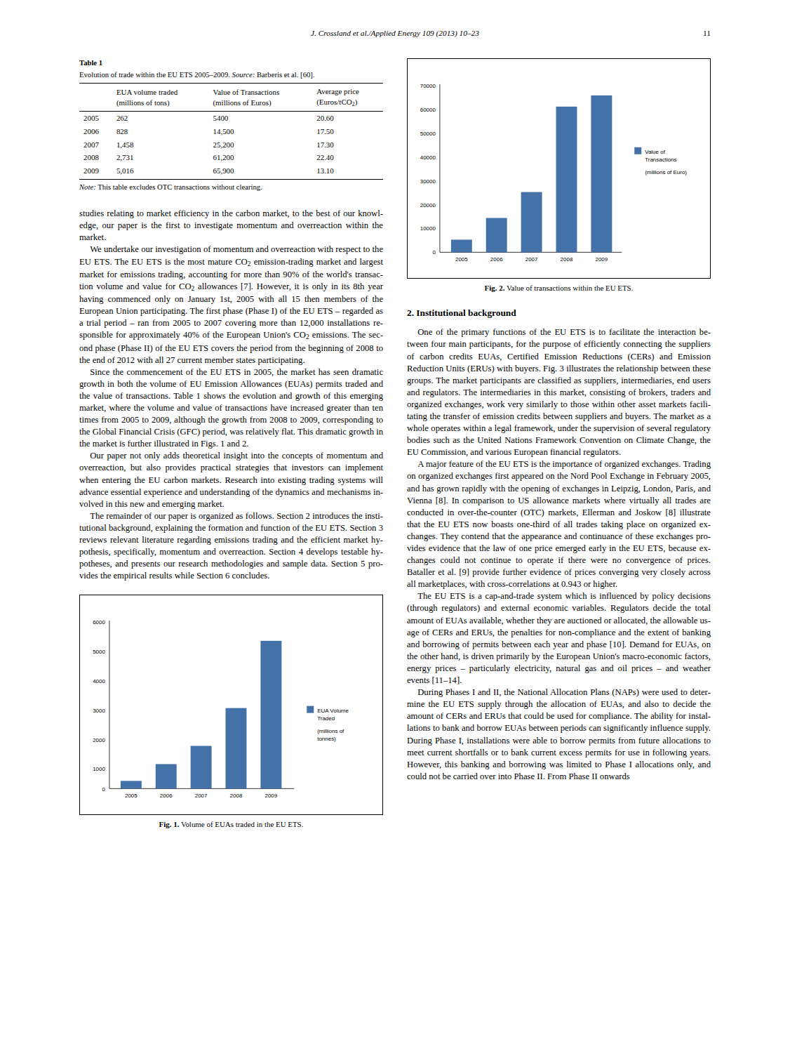J. Crossland et al./Applied Energy 109 (2013) 10–23 11
Table 1 Evolution of trade within the EU ETS 2005–2009. Source: Barberis et al. [60].
| | EUA volume traded (millions of tons) | Value of Transactions (millions of Euros) | Average price (Euros/tCO 2 ) |
| --- | --- | --- | --- |
| 2005 | 262 | 5400 | 20.60 |
| 2006 | 828 | 14,500 | 17.50 |
| 2007 | 1,458 | 25,200 | 17.30 |
| 2008 | 2,731 | 61,200 | 22.40 |
| 2009 | 5,016 | 65,900 | 13.10 |
Note: This table excludes OTC transactions without clearing.
studies relating to market efficiency in the carbon market, to the best of our knowledge, our paper is the first to investigate momentum and overreaction within the market.
We undertake our investigation of momentum and overreaction with respect to the EU ETS. The EU ETS is the most mature CO2 emission-trading market and largest market for emissions trading, accounting for more than 90% of the world's transaction volume and value for CO2 allowances [7]. However, it is only in its 8th year having commenced only on January 1st, 2005 with all 15 then members of the European Union participating. The first phase (Phase I) of the EU ETS – regarded as a trial period – ran from 2005 to 2007 covering more than 12,000 installations responsible for approximately 40% of the European Union's CO2 emissions. The second phase (Phase II) of the EU ETS covers the period from the beginning of 2008 to the end of 2012 with all 27 current member states participating.
Since the commencement of the EU ETS in 2005, the market has seen dramatic growth in both the volume of EU Emission Allowances (EUAs) permits traded and the value of transactions. Table 1 shows the evolution and growth of this emerging market, where the volume and value of transactions have increased greater than ten times from 2005 to 2009, although the growth from 2008 to 2009, corresponding to the Global Financial Crisis (GFC) period, was relatively flat. This dramatic growth in the market is further illustrated in Figs. 1 and 2.
Our paper not only adds theoretical insight into the concepts of momentum and overreaction, but also provides practical strategies that investors can implement when entering the EU carbon markets. Research into existing trading systems will advance essential experience and understanding of the dynamics and mechanisms involved in this new and emerging market.
The remainder of our paper is organized as follows. Section 2 introduces the institutional background, explaining the formation and function of the EU ETS. Section 3 reviews relevant literature regarding emissions trading and the efficient market hypothesis, specifically, momentum and overreaction. Section 4 develops testable hypotheses, and presents our research methodologies and sample data. Section 5 provides the empirical results while Section 6 concludes.
6000 5000 4000 3000 2000 1000 0 2005 2006 2007 2008 2009 EUA Volume Traded (millions of tonnes)
Fig. 1. Volume of EUAs traded in the EU ETS.
70000 60000 50000 40000 30000 20000 10000 0 2005 2006 2007 2008 2009 Value of Transactions (millions of Euro)
Fig. 2. Value of transactions within the EU ETS.
2. Institutional background
One of the primary functions of the EU ETS is to facilitate the interaction between four main participants, for the purpose of efficiently connecting the suppliers of carbon credits EUAs, Certified Emission Reductions (CERs) and Emission Reduction Units (ERUs) with buyers. Fig. 3 illustrates the relationship between these groups. The market participants are classified as suppliers, intermediaries, end users and regulators. The intermediaries in this market, consisting of brokers, traders and organized exchanges, work very similarly to those within other asset markets facilitating the transfer of emission credits between suppliers and buyers. The market as a whole operates within a legal framework, under the supervision of several regulatory bodies such as the United Nations Framework Convention on Climate Change, the EU Commission, and various European financial regulators.
A major feature of the EU ETS is the importance of organized exchanges. Trading on organized exchanges first appeared on the Nord Pool Exchange in February 2005, and has grown rapidly with the opening of exchanges in Leipzig, London, Paris, and Vienna [8]. In comparison to US allowance markets where virtually all trades are conducted in over-the-counter (OTC) markets, Ellerman and Joskow [8] illustrate that the EU ETS now boasts one-third of all trades taking place on organized exchanges. They contend that the appearance and continuance of these exchanges provides evidence that the law of one price emerged early in the EU ETS, because exchanges could not continue to operate if there were no convergence of prices. Bataller et al. [9] provide further evidence of prices converging very closely across all marketplaces, with cross-correlations at 0.943 or higher.
The EU ETS is a cap-and-trade system which is influenced by policy decisions (through regulators) and external economic variables. Regulators decide the total amount of EUAs available, whether they are auctioned or allocated, the allowable usage of CERs and ERUs, the penalties for non-compliance and the extent of banking and borrowing of permits between each year and phase [10]. Demand for EUAs, on the other hand, is driven primarily by the European Union's macro-economic factors, energy prices – particularly electricity, natural gas and oil prices – and weather events [11–14].
During Phases I and II, the National Allocation Plans (NAPs) were used to determine the EU ETS supply through the allocation of EUAs, and also to decide the amount of CERs and ERUs that could be used for compliance. The ability for installations to bank and borrow EUAs between periods can significantly influence supply. During Phase I, installations were able to borrow permits from future allocations to meet current shortfalls or to bank current excess permits for use in following years. However, this banking and borrowing was limited to Phase I allocations only, and could not be carried over into Phase II. From Phase II onwards